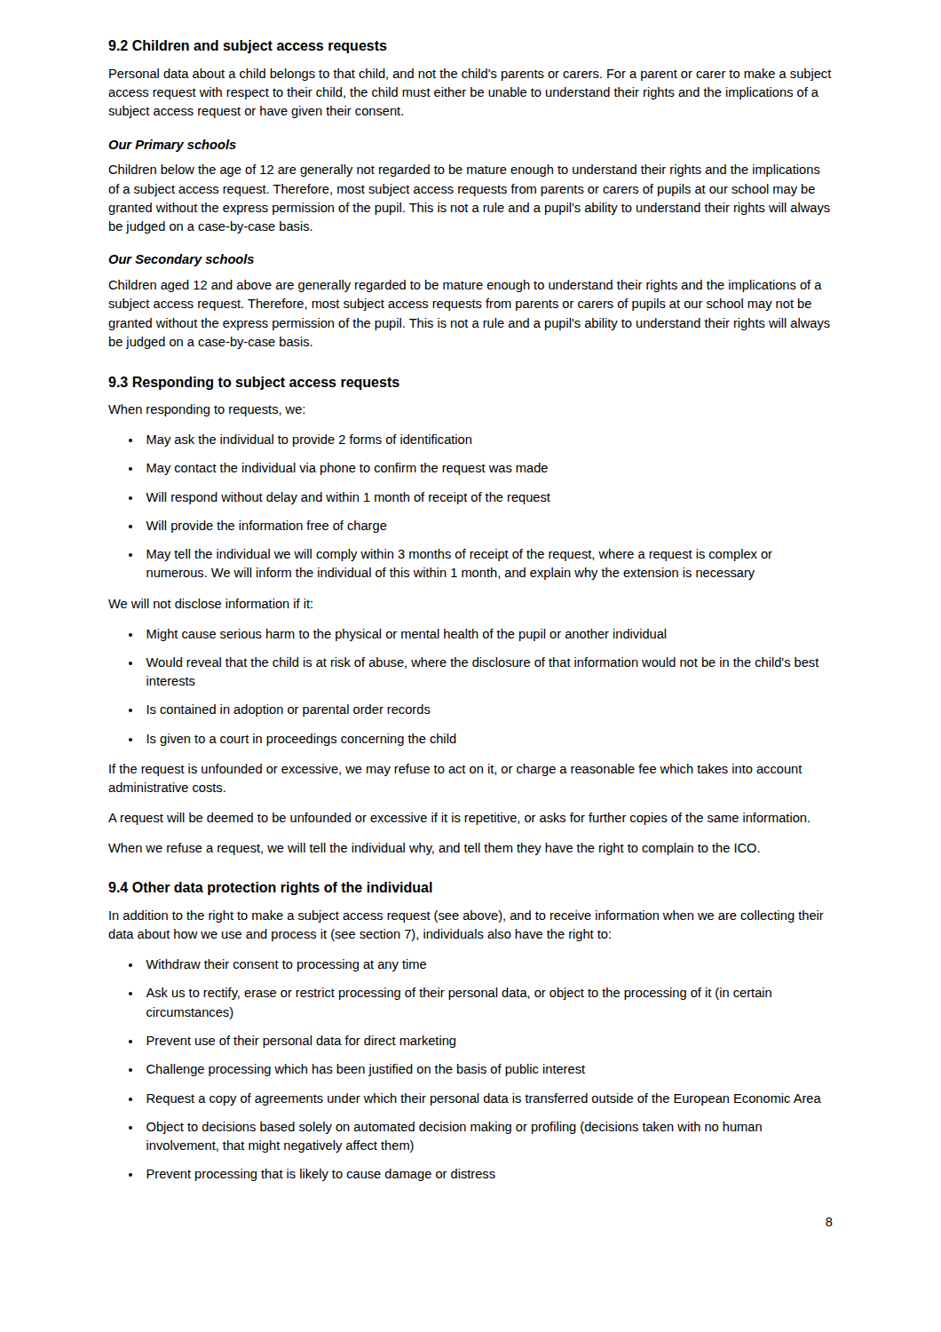9.2 Children and subject access requests
Personal data about a child belongs to that child, and not the child's parents or carers. For a parent or carer to make a subject access request with respect to their child, the child must either be unable to understand their rights and the implications of a subject access request or have given their consent.
Our Primary schools
Children below the age of 12 are generally not regarded to be mature enough to understand their rights and the implications of a subject access request. Therefore, most subject access requests from parents or carers of pupils at our school may be granted without the express permission of the pupil. This is not a rule and a pupil's ability to understand their rights will always be judged on a case-by-case basis.
Our Secondary schools
Children aged 12 and above are generally regarded to be mature enough to understand their rights and the implications of a subject access request. Therefore, most subject access requests from parents or carers of pupils at our school may not be granted without the express permission of the pupil. This is not a rule and a pupil's ability to understand their rights will always be judged on a case-by-case basis.
9.3 Responding to subject access requests
When responding to requests, we:
May ask the individual to provide 2 forms of identification
May contact the individual via phone to confirm the request was made
Will respond without delay and within 1 month of receipt of the request
Will provide the information free of charge
May tell the individual we will comply within 3 months of receipt of the request, where a request is complex or numerous. We will inform the individual of this within 1 month, and explain why the extension is necessary
We will not disclose information if it:
Might cause serious harm to the physical or mental health of the pupil or another individual
Would reveal that the child is at risk of abuse, where the disclosure of that information would not be in the child's best interests
Is contained in adoption or parental order records
Is given to a court in proceedings concerning the child
If the request is unfounded or excessive, we may refuse to act on it, or charge a reasonable fee which takes into account administrative costs.
A request will be deemed to be unfounded or excessive if it is repetitive, or asks for further copies of the same information.
When we refuse a request, we will tell the individual why, and tell them they have the right to complain to the ICO.
9.4 Other data protection rights of the individual
In addition to the right to make a subject access request (see above), and to receive information when we are collecting their data about how we use and process it (see section 7), individuals also have the right to:
Withdraw their consent to processing at any time
Ask us to rectify, erase or restrict processing of their personal data, or object to the processing of it (in certain circumstances)
Prevent use of their personal data for direct marketing
Challenge processing which has been justified on the basis of public interest
Request a copy of agreements under which their personal data is transferred outside of the European Economic Area
Object to decisions based solely on automated decision making or profiling (decisions taken with no human involvement, that might negatively affect them)
Prevent processing that is likely to cause damage or distress
8